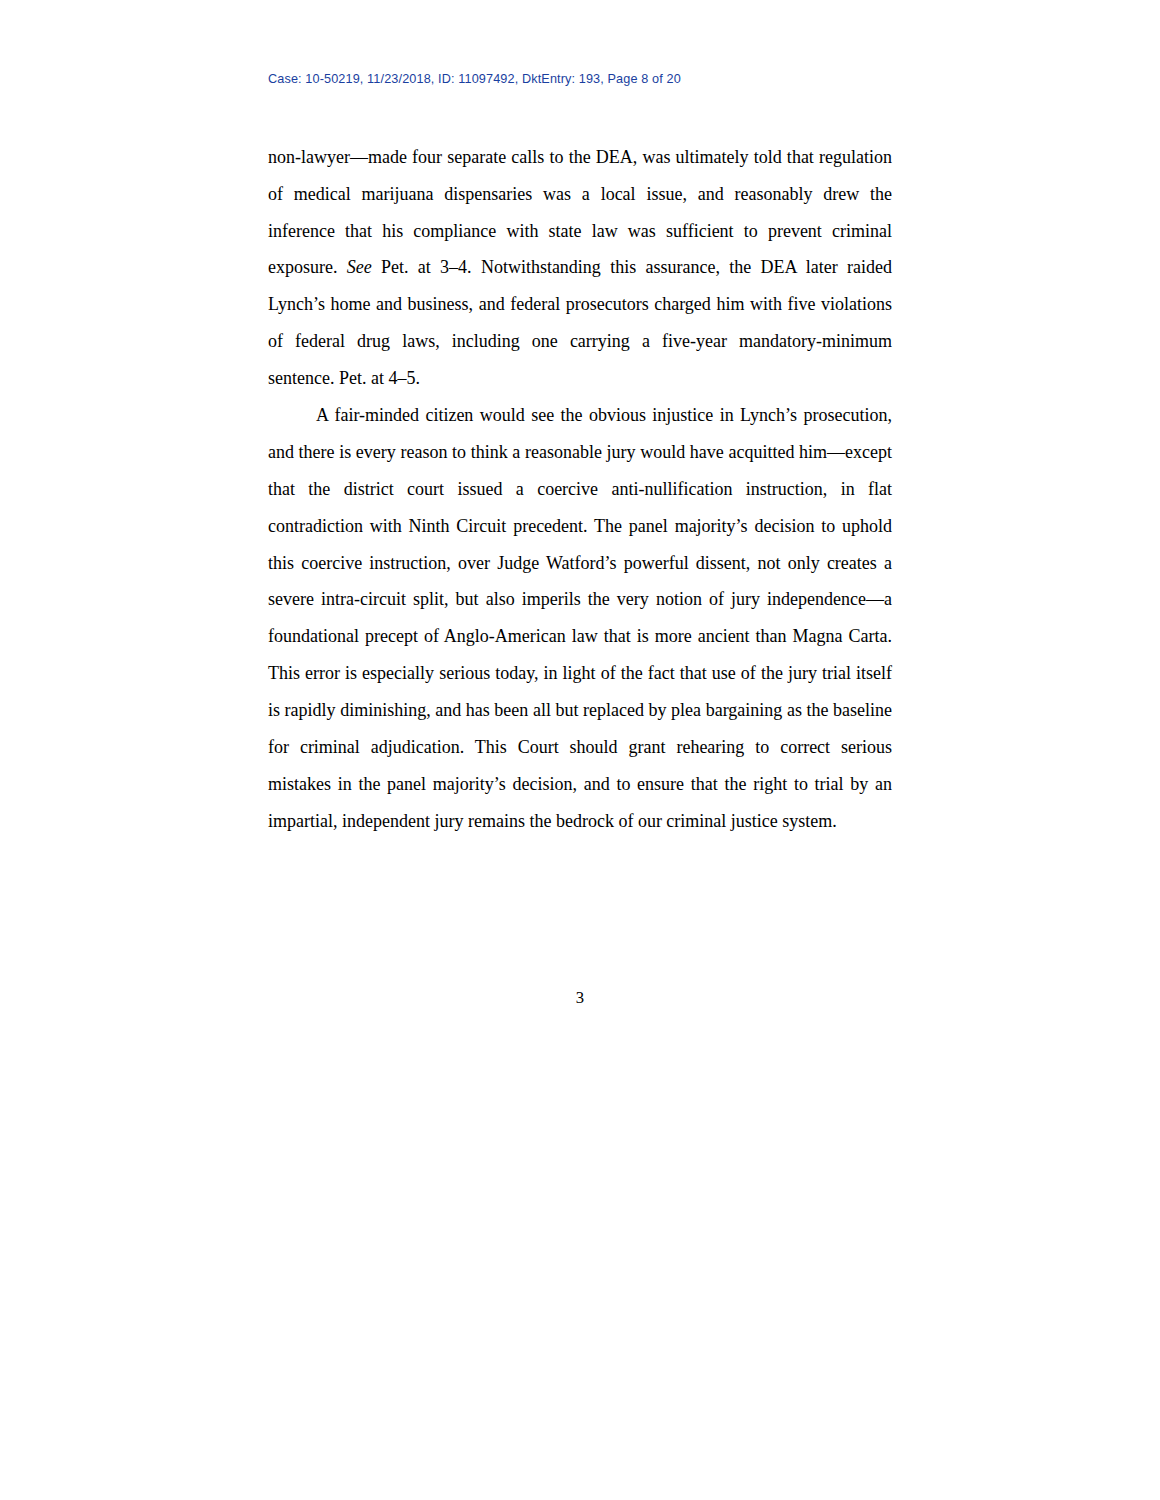Case: 10-50219, 11/23/2018, ID: 11097492, DktEntry: 193, Page 8 of 20
non-lawyer—made four separate calls to the DEA, was ultimately told that regulation of medical marijuana dispensaries was a local issue, and reasonably drew the inference that his compliance with state law was sufficient to prevent criminal exposure. See Pet. at 3–4. Notwithstanding this assurance, the DEA later raided Lynch’s home and business, and federal prosecutors charged him with five violations of federal drug laws, including one carrying a five-year mandatory-minimum sentence. Pet. at 4–5.
A fair-minded citizen would see the obvious injustice in Lynch’s prosecution, and there is every reason to think a reasonable jury would have acquitted him—except that the district court issued a coercive anti-nullification instruction, in flat contradiction with Ninth Circuit precedent. The panel majority’s decision to uphold this coercive instruction, over Judge Watford’s powerful dissent, not only creates a severe intra-circuit split, but also imperils the very notion of jury independence—a foundational precept of Anglo-American law that is more ancient than Magna Carta. This error is especially serious today, in light of the fact that use of the jury trial itself is rapidly diminishing, and has been all but replaced by plea bargaining as the baseline for criminal adjudication. This Court should grant rehearing to correct serious mistakes in the panel majority’s decision, and to ensure that the right to trial by an impartial, independent jury remains the bedrock of our criminal justice system.
3